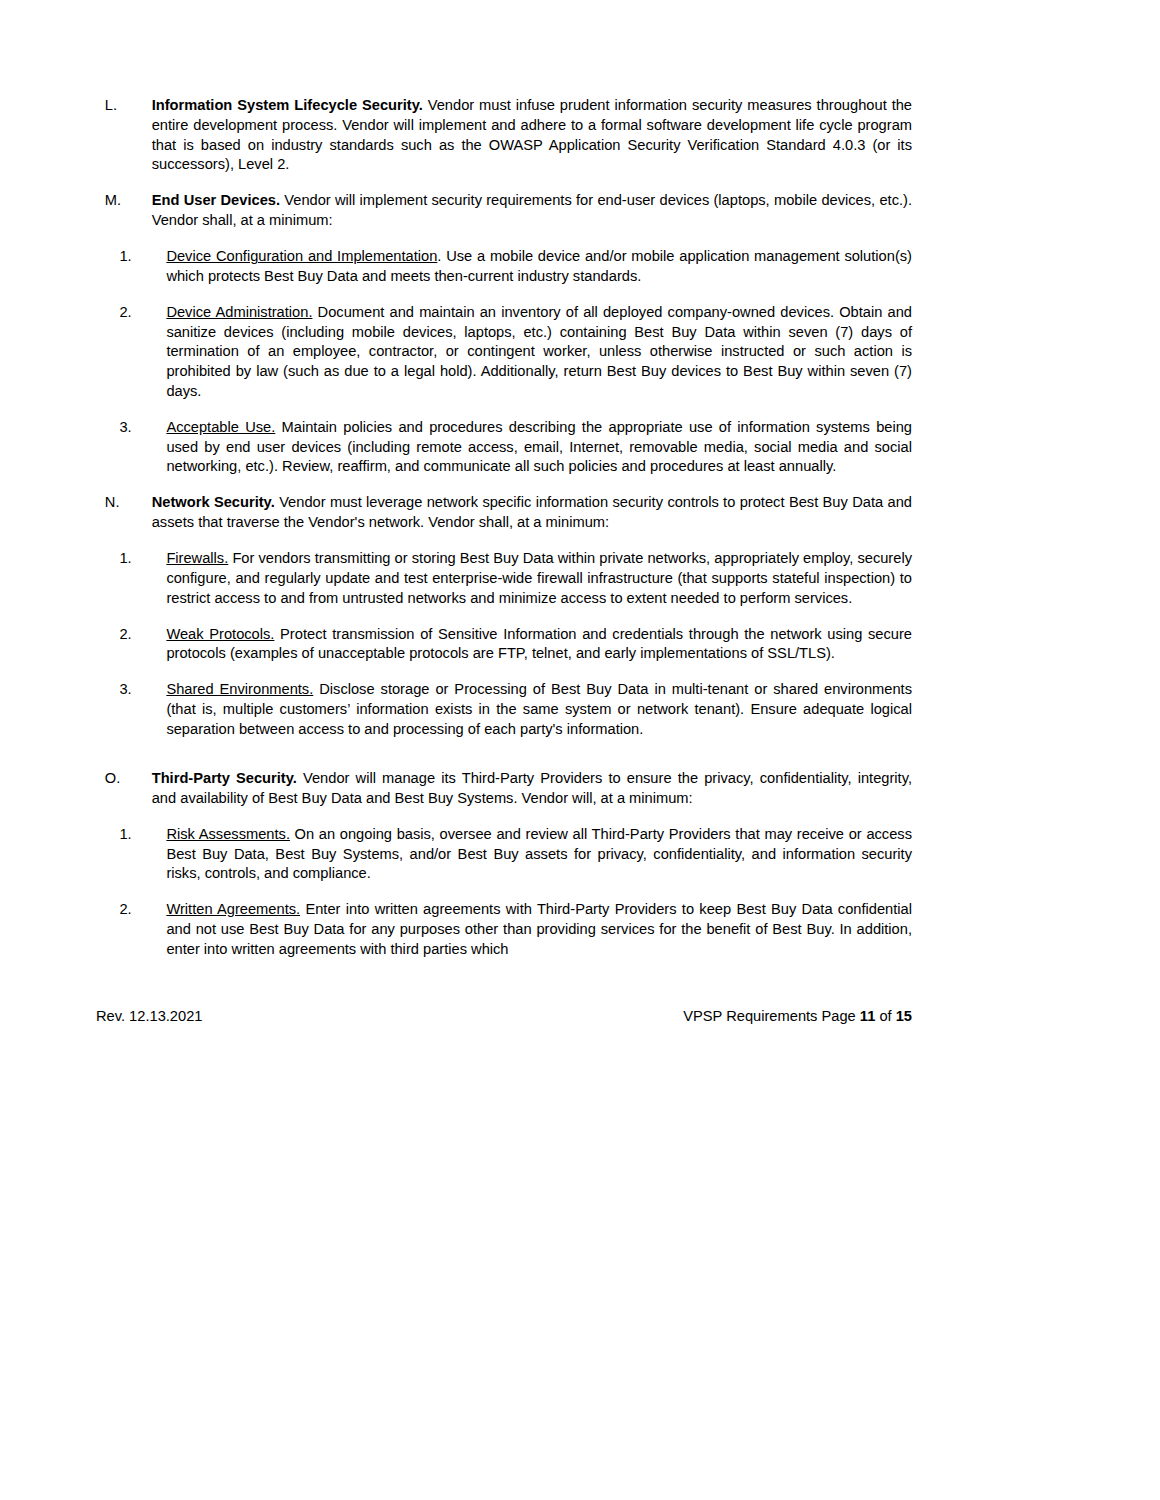L.
Information System Lifecycle Security. Vendor must infuse prudent information security measures throughout the entire development process. Vendor will implement and adhere to a formal software development life cycle program that is based on industry standards such as the OWASP Application Security Verification Standard 4.0.3 (or its successors), Level 2.
M.
End User Devices. Vendor will implement security requirements for end-user devices (laptops, mobile devices, etc.). Vendor shall, at a minimum:
1.
Device Configuration and Implementation. Use a mobile device and/or mobile application management solution(s) which protects Best Buy Data and meets then-current industry standards.
2.
Device Administration. Document and maintain an inventory of all deployed company-owned devices. Obtain and sanitize devices (including mobile devices, laptops, etc.) containing Best Buy Data within seven (7) days of termination of an employee, contractor, or contingent worker, unless otherwise instructed or such action is prohibited by law (such as due to a legal hold). Additionally, return Best Buy devices to Best Buy within seven (7) days.
3.
Acceptable Use. Maintain policies and procedures describing the appropriate use of information systems being used by end user devices (including remote access, email, Internet, removable media, social media and social networking, etc.). Review, reaffirm, and communicate all such policies and procedures at least annually.
N.
Network Security. Vendor must leverage network specific information security controls to protect Best Buy Data and assets that traverse the Vendor's network. Vendor shall, at a minimum:
1.
Firewalls. For vendors transmitting or storing Best Buy Data within private networks, appropriately employ, securely configure, and regularly update and test enterprise-wide firewall infrastructure (that supports stateful inspection) to restrict access to and from untrusted networks and minimize access to extent needed to perform services.
2.
Weak Protocols. Protect transmission of Sensitive Information and credentials through the network using secure protocols (examples of unacceptable protocols are FTP, telnet, and early implementations of SSL/TLS).
3.
Shared Environments. Disclose storage or Processing of Best Buy Data in multi-tenant or shared environments (that is, multiple customers’ information exists in the same system or network tenant). Ensure adequate logical separation between access to and processing of each party's information.
O.
Third-Party Security. Vendor will manage its Third-Party Providers to ensure the privacy, confidentiality, integrity, and availability of Best Buy Data and Best Buy Systems. Vendor will, at a minimum:
1.
Risk Assessments. On an ongoing basis, oversee and review all Third-Party Providers that may receive or access Best Buy Data, Best Buy Systems, and/or Best Buy assets for privacy, confidentiality, and information security risks, controls, and compliance.
2.
Written Agreements. Enter into written agreements with Third-Party Providers to keep Best Buy Data confidential and not use Best Buy Data for any purposes other than providing services for the benefit of Best Buy. In addition, enter into written agreements with third parties which
Rev. 12.13.2021 VPSP Requirements Page 11 of 15